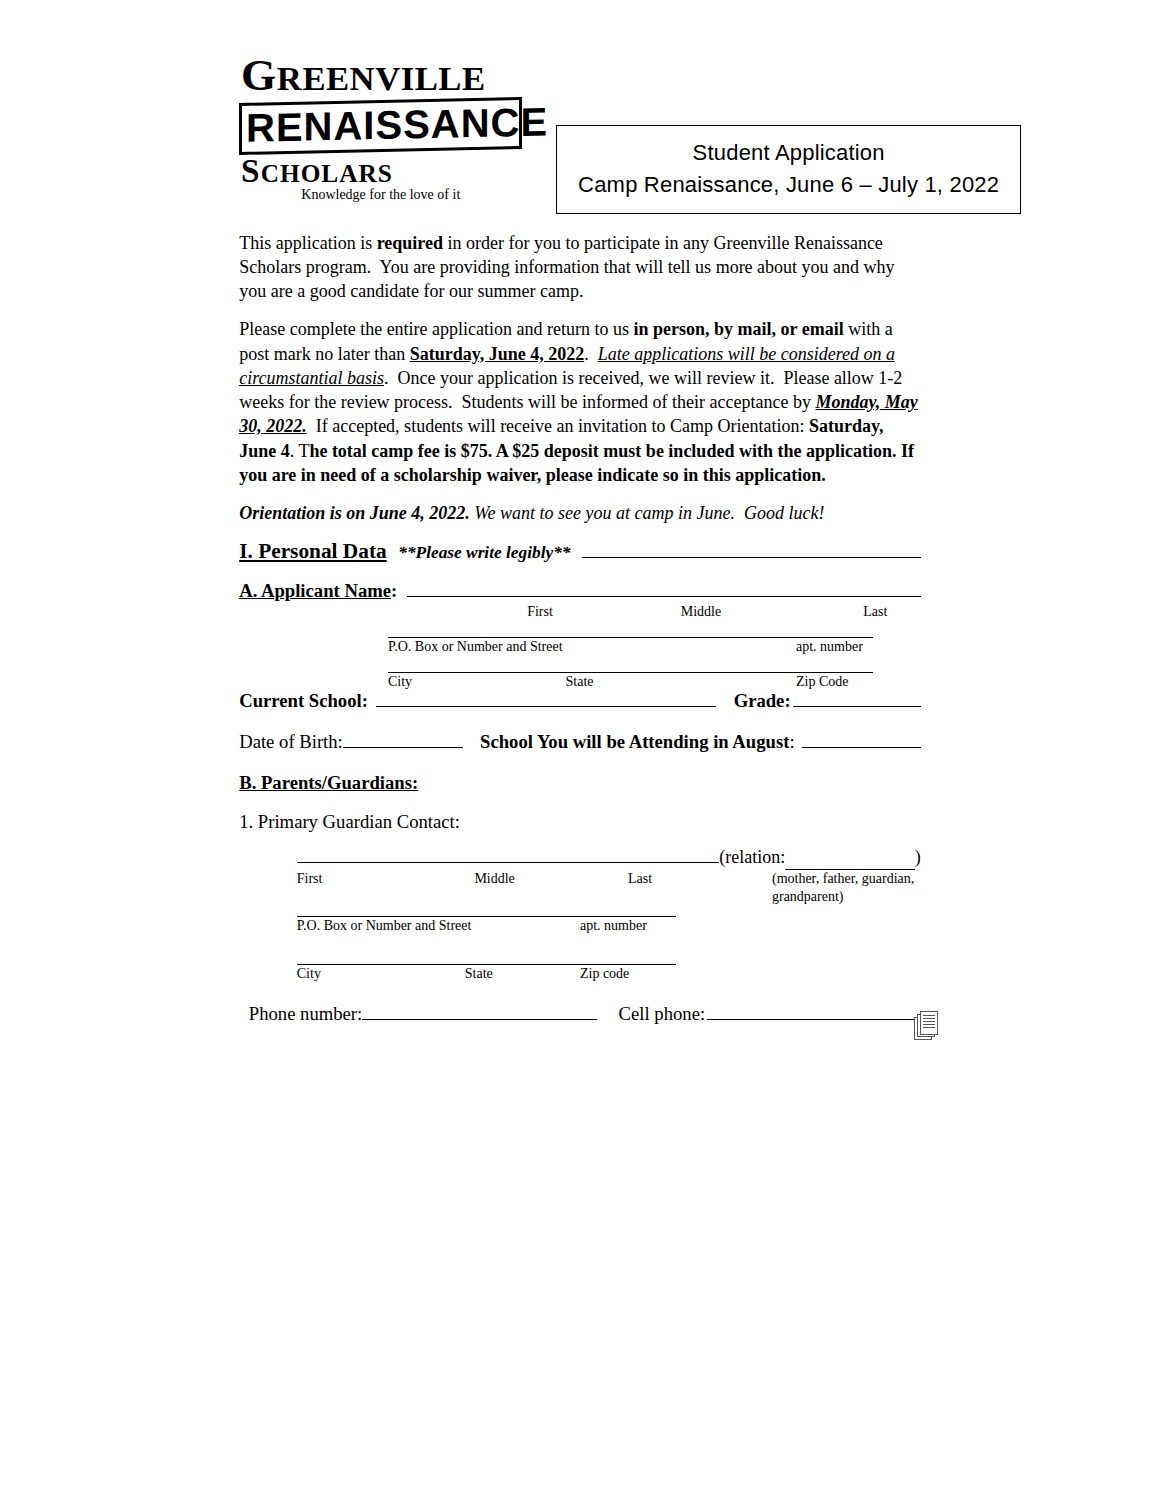GREENVILLE
RENAISSANCE
SCHOLARS
Knowledge for the love of it
Student Application
Camp Renaissance, June 6 – July 1, 2022
This application is required in order for you to participate in any Greenville Renaissance Scholars program. You are providing information that will tell us more about you and why you are a good candidate for our summer camp.
Please complete the entire application and return to us in person, by mail, or email with a post mark no later than Saturday, June 4, 2022. Late applications will be considered on a circumstantial basis. Once your application is received, we will review it. Please allow 1-2 weeks for the review process. Students will be informed of their acceptance by Monday, May 30, 2022. If accepted, students will receive an invitation to Camp Orientation: Saturday, June 4. The total camp fee is $75. A $25 deposit must be included with the application. If you are in need of a scholarship waiver, please indicate so in this application.
Orientation is on June 4, 2022. We want to see you at camp in June. Good luck!
I. Personal Data **Please write legibly**
A. Applicant Name:
First Middle Last
P.O. Box or Number and Street apt. number
City State Zip Code
Current School: Grade:
Date of Birth: School You will be Attending in August:
B. Parents/Guardians:
1. Primary Guardian Contact:
(relation: )
First Middle Last (mother, father, guardian, grandparent)
P.O. Box or Number and Street apt. number
City State Zip code
Phone number: Cell phone: